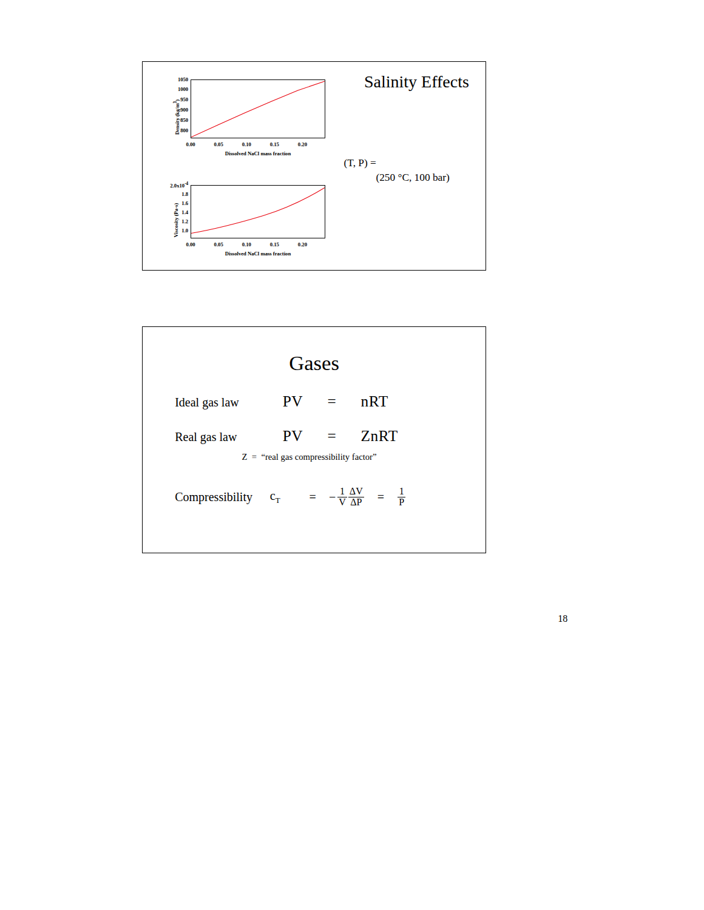Salinity Effects
Density (kg/m3)
1050
1000
950
900
850
800
0.00
0.05
0.10
0.15
0.20
Dissolved NaCl mass fraction
Viscosity (Pa-s)
2.0x10-4
1.8
1.6
1.4
1.2
1.0
0.00
0.05
0.10
0.15
0.20
Dissolved NaCl mass fraction
(T, P) = (250 °C, 100 bar)
Gases
Ideal gas law PV = nRT
Real gas law PV = ZnRT
Z = “real gas compressibility factor”
Compressibility cT = − 1 V ΔV ΔP = 1 P
18